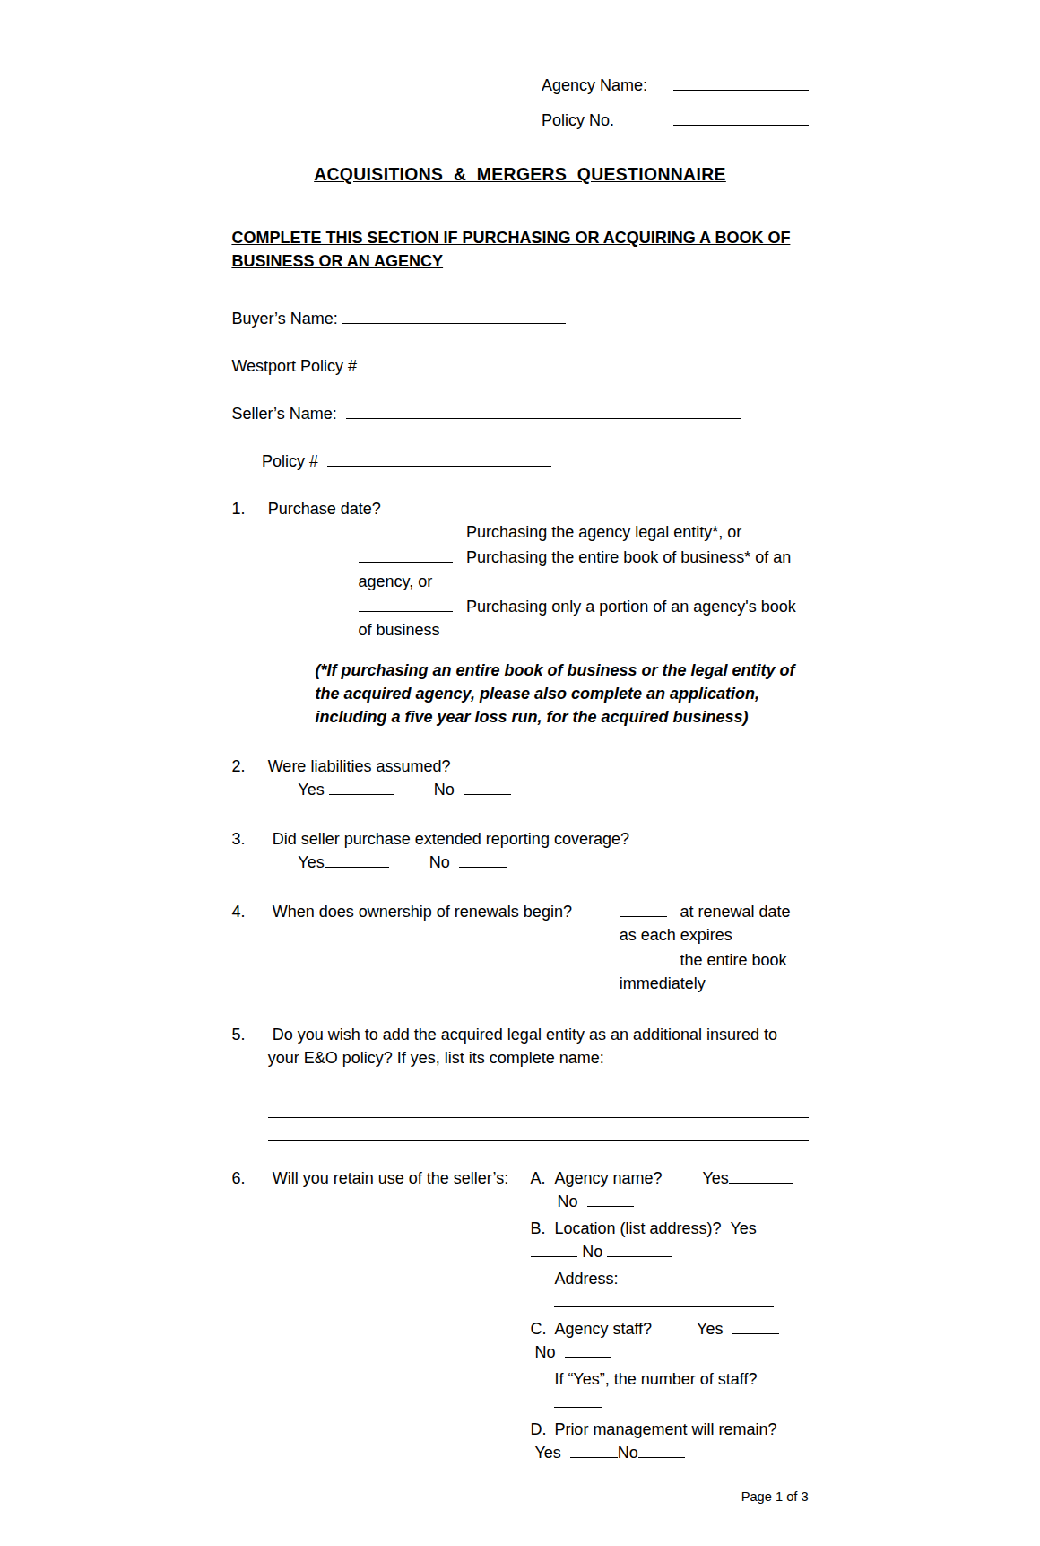Agency Name:
Policy No.
ACQUISITIONS & MERGERS QUESTIONNAIRE
COMPLETE THIS SECTION IF PURCHASING OR ACQUIRING A BOOK OF BUSINESS OR AN AGENCY
Buyer’s Name:
Westport Policy #
Seller’s Name:
Policy #
1. Purchase date?
Purchasing the agency legal entity*, or
Purchasing the entire book of business* of an agency, or
Purchasing only a portion of an agency's book of business
(*If purchasing an entire book of business or the legal entity of the acquired agency, please also complete an application, including a five year loss run, for the acquired business)
2. Were liabilities assumed?
Yes No
3. Did seller purchase extended reporting coverage?
Yes No
4.
When does ownership of renewals begin?
at renewal date as each expires
the entire book immediately
5. Do you wish to add the acquired legal entity as an additional insured to your E&O policy? If yes, list its complete name:
6.
Will you retain use of the seller’s:
A. Agency name? Yes No
B. Location (list address)? Yes No
Address:
C. Agency staff? Yes No
If “Yes”, the number of staff?
D. Prior management will remain? Yes No
Page 1 of 3